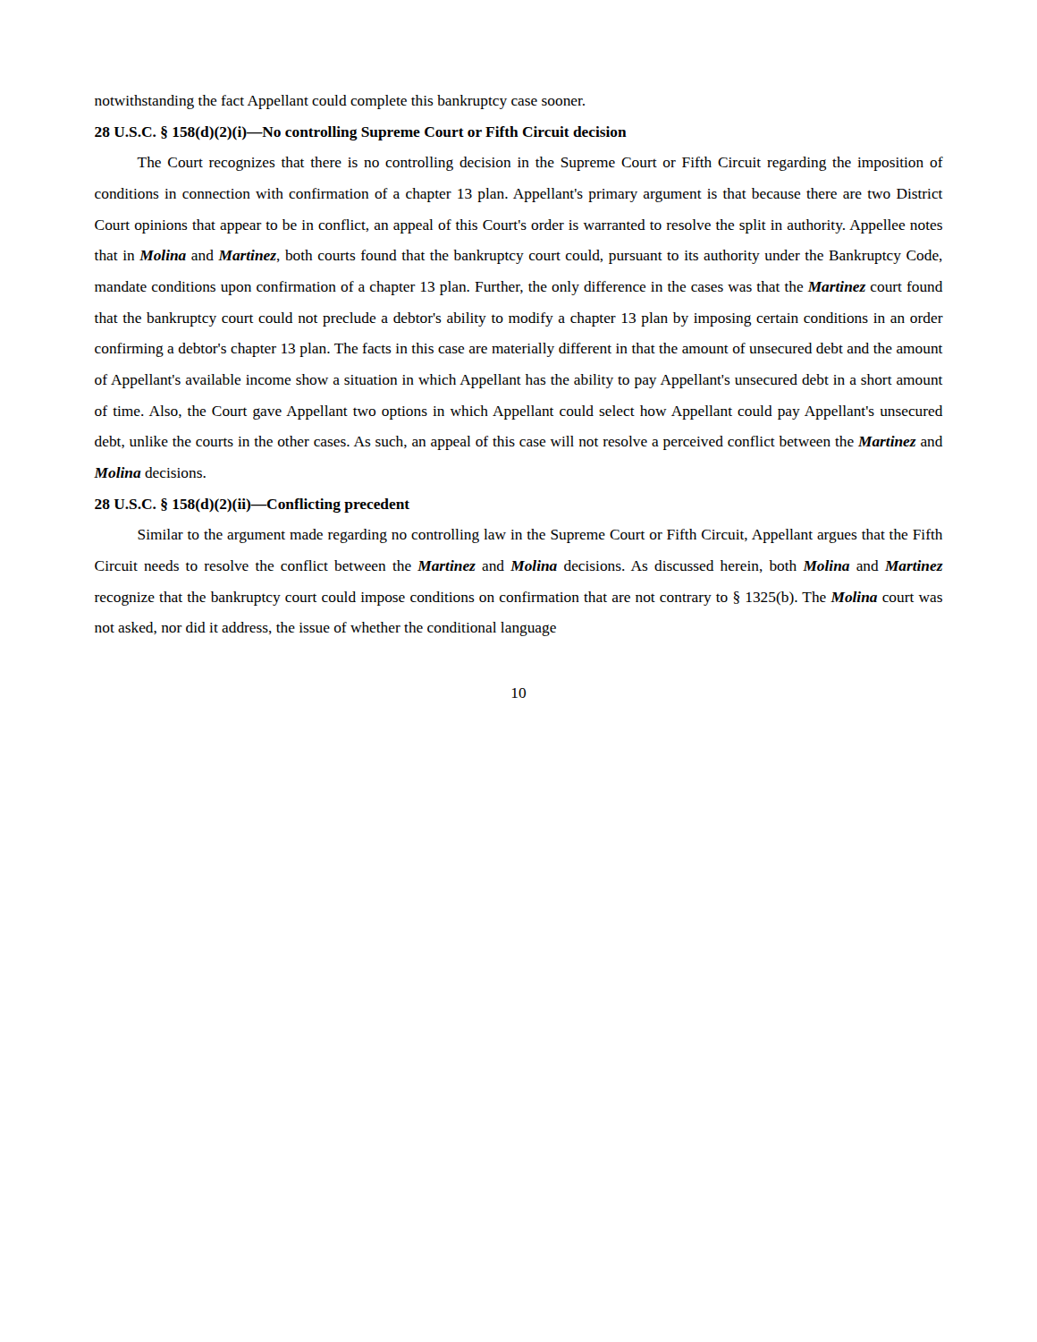notwithstanding the fact Appellant could complete this bankruptcy case sooner.
28 U.S.C. § 158(d)(2)(i)—No controlling Supreme Court or Fifth Circuit decision
The Court recognizes that there is no controlling decision in the Supreme Court or Fifth Circuit regarding the imposition of conditions in connection with confirmation of a chapter 13 plan. Appellant's primary argument is that because there are two District Court opinions that appear to be in conflict, an appeal of this Court's order is warranted to resolve the split in authority. Appellee notes that in Molina and Martinez, both courts found that the bankruptcy court could, pursuant to its authority under the Bankruptcy Code, mandate conditions upon confirmation of a chapter 13 plan. Further, the only difference in the cases was that the Martinez court found that the bankruptcy court could not preclude a debtor's ability to modify a chapter 13 plan by imposing certain conditions in an order confirming a debtor's chapter 13 plan. The facts in this case are materially different in that the amount of unsecured debt and the amount of Appellant's available income show a situation in which Appellant has the ability to pay Appellant's unsecured debt in a short amount of time. Also, the Court gave Appellant two options in which Appellant could select how Appellant could pay Appellant's unsecured debt, unlike the courts in the other cases. As such, an appeal of this case will not resolve a perceived conflict between the Martinez and Molina decisions.
28 U.S.C. § 158(d)(2)(ii)—Conflicting precedent
Similar to the argument made regarding no controlling law in the Supreme Court or Fifth Circuit, Appellant argues that the Fifth Circuit needs to resolve the conflict between the Martinez and Molina decisions. As discussed herein, both Molina and Martinez recognize that the bankruptcy court could impose conditions on confirmation that are not contrary to § 1325(b). The Molina court was not asked, nor did it address, the issue of whether the conditional language
10